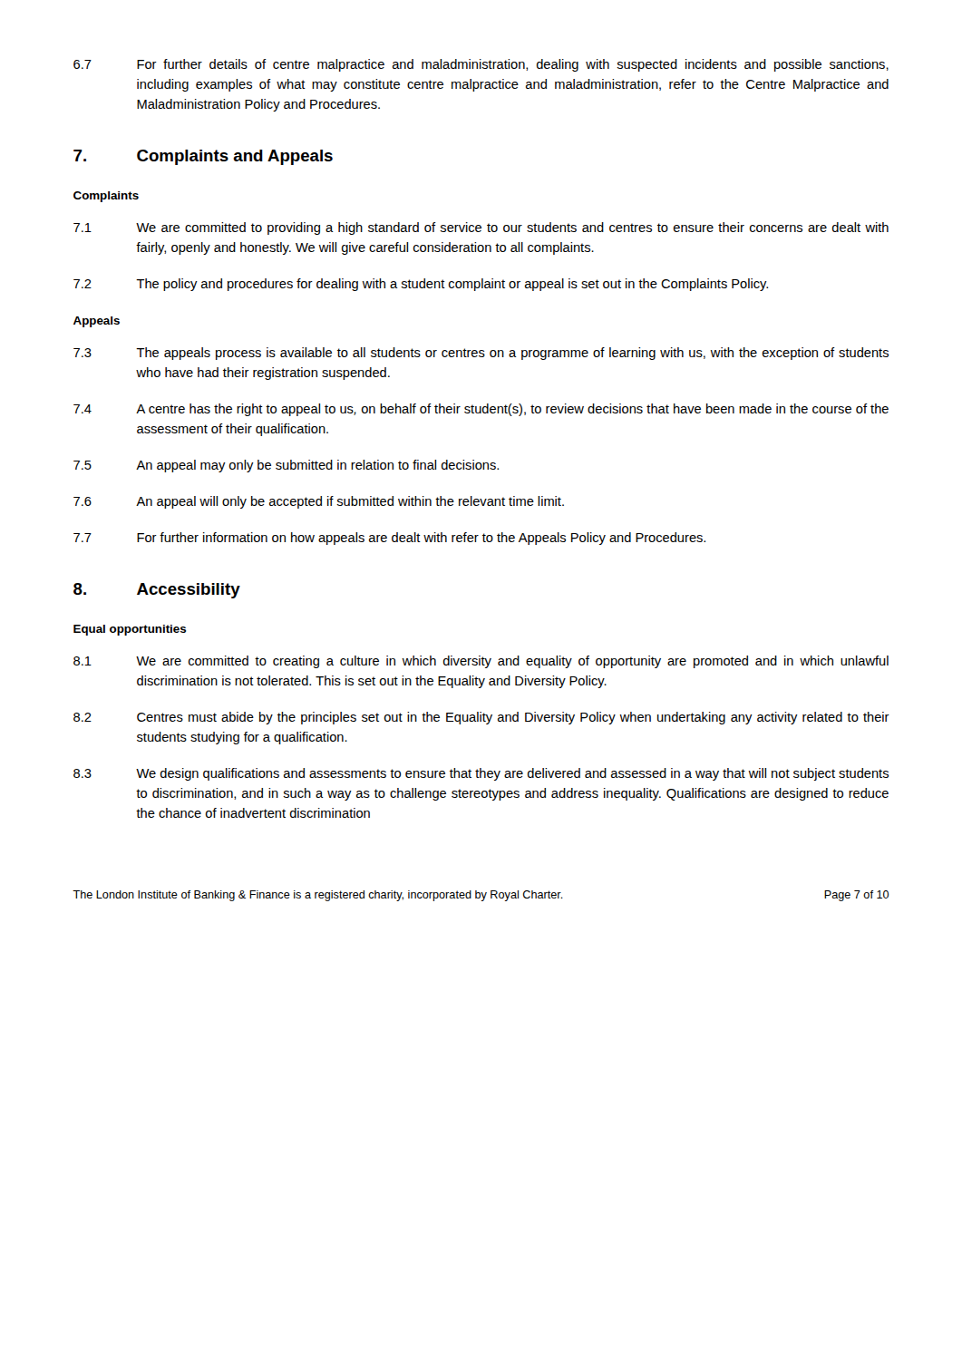6.7
For further details of centre malpractice and maladministration, dealing with suspected incidents and possible sanctions, including examples of what may constitute centre malpractice and maladministration, refer to the Centre Malpractice and Maladministration Policy and Procedures.
7. Complaints and Appeals
Complaints
7.1
We are committed to providing a high standard of service to our students and centres to ensure their concerns are dealt with fairly, openly and honestly. We will give careful consideration to all complaints.
7.2
The policy and procedures for dealing with a student complaint or appeal is set out in the Complaints Policy.
Appeals
7.3
The appeals process is available to all students or centres on a programme of learning with us, with the exception of students who have had their registration suspended.
7.4
A centre has the right to appeal to us, on behalf of their student(s), to review decisions that have been made in the course of the assessment of their qualification.
7.5
An appeal may only be submitted in relation to final decisions.
7.6
An appeal will only be accepted if submitted within the relevant time limit.
7.7
For further information on how appeals are dealt with refer to the Appeals Policy and Procedures.
8. Accessibility
Equal opportunities
8.1
We are committed to creating a culture in which diversity and equality of opportunity are promoted and in which unlawful discrimination is not tolerated. This is set out in the Equality and Diversity Policy.
8.2
Centres must abide by the principles set out in the Equality and Diversity Policy when undertaking any activity related to their students studying for a qualification.
8.3
We design qualifications and assessments to ensure that they are delivered and assessed in a way that will not subject students to discrimination, and in such a way as to challenge stereotypes and address inequality. Qualifications are designed to reduce the chance of inadvertent discrimination
The London Institute of Banking & Finance is a registered charity, incorporated by Royal Charter.
Page 7 of 10